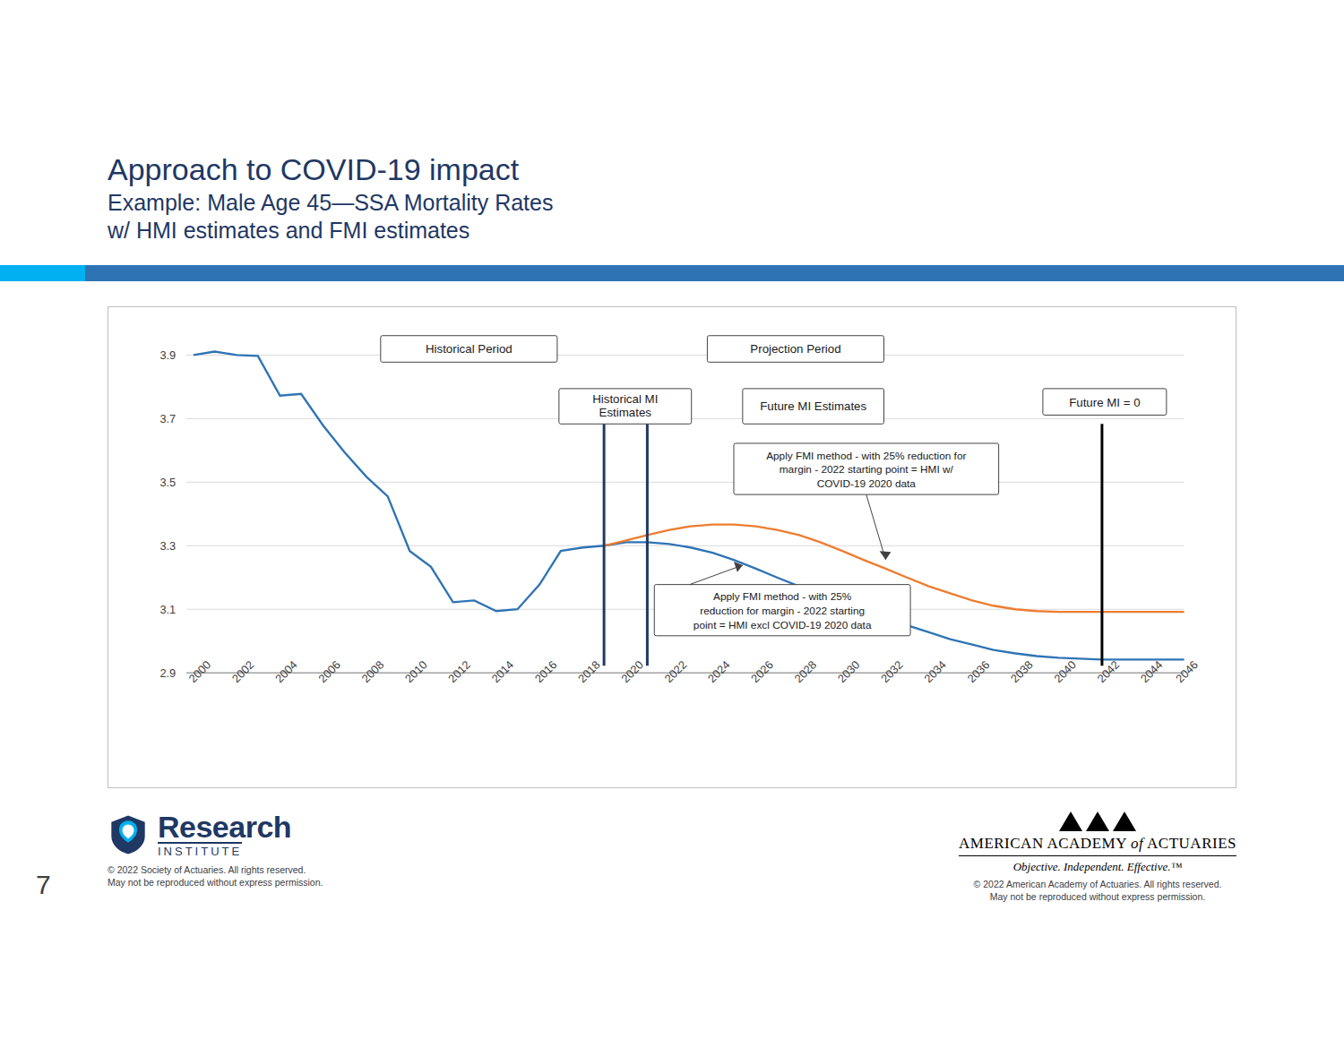Approach to COVID-19 impact
Example: Male Age 45—SSA Mortality Rates
w/ HMI estimates and FMI estimates
Male Age 45 SSA mortality rates with historical and future mortality improvement estimates Line chart from 2000 to 2046. A blue line shows rates declining from about 3.9 in 2000 to about 3.1 around 2014, rising to about 3.35 by 2019, then projected to decline to about 2.98 by 2042 and remain flat. An orange line begins at the same 2019 point, rises slightly to about 3.37 around 2024, then declines to about 3.11 by 2040 and remains flat. 3.9 3.7 3.5 3.3 3.1 2.9 2000 2002 2004 2006 2008 2010 2012 2014 2016 2018 2020 2022 2024 2026 2028 2030 2032 2034 2036 2038 2040 2042 2044 2046 Historical Period Projection Period Historical MI Estimates Future MI Estimates Future MI = 0 Apply FMI method - with 25% reduction for margin - 2022 starting point = HMI w/ COVID-19 2020 data Apply FMI method - with 25% reduction for margin - 2022 starting point = HMI excl COVID-19 2020 data
7
Research
INSTITUTE
© 2022 Society of Actuaries. All rights reserved.
May not be reproduced without express permission.
AMERICAN ACADEMY of ACTUARIES
Objective. Independent. Effective.™
© 2022 American Academy of Actuaries. All rights reserved.
May not be reproduced without express permission.